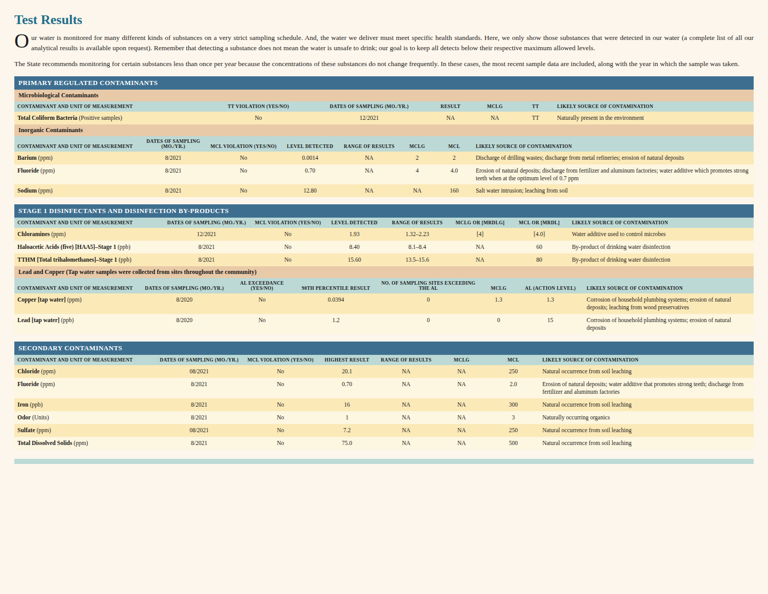Test Results
Our water is monitored for many different kinds of substances on a very strict sampling schedule. And, the water we deliver must meet specific health standards. Here, we only show those substances that were detected in our water (a complete list of all our analytical results is available upon request). Remember that detecting a substance does not mean the water is unsafe to drink; our goal is to keep all detects below their respective maximum allowed levels.
The State recommends monitoring for certain substances less than once per year because the concentrations of these substances do not change frequently. In these cases, the most recent sample data are included, along with the year in which the sample was taken.
PRIMARY REGULATED CONTAMINANTS
Microbiological Contaminants
| Contaminant and Unit of Measurement | TT Violation (Yes/No) | Dates of Sampling (Mo./Yr.) | Result | MCLG | TT | Likely Source of Contamination |
| --- | --- | --- | --- | --- | --- | --- |
| Total Coliform Bacteria (Positive samples) | No | 12/2021 | NA | NA | TT | Naturally present in the environment |
Inorganic Contaminants
| Contaminant and Unit of Measurement | Dates of Sampling (Mo./Yr.) | MCL Violation (Yes/No) | Level Detected | Range of Results | MCLG | MCL | Likely Source of Contamination |
| --- | --- | --- | --- | --- | --- | --- | --- |
| Barium (ppm) | 8/2021 | No | 0.0014 | NA | 2 | 2 | Discharge of drilling wastes; discharge from metal refineries; erosion of natural deposits |
| Fluoride (ppm) | 8/2021 | No | 0.70 | NA | 4 | 4.0 | Erosion of natural deposits; discharge from fertilizer and aluminum factories; water additive which promotes strong teeth when at the optimum level of 0.7 ppm |
| Sodium (ppm) | 8/2021 | No | 12.80 | NA | NA | 160 | Salt water intrusion; leaching from soil |
STAGE 1 DISINFECTANTS AND DISINFECTION BY-PRODUCTS
| Contaminant and Unit of Measurement | Dates of Sampling (Mo./Yr.) | MCL Violation (Yes/No) | Level Detected | Range of Results | MCLG or [MRDLG] | MCL or [MRDL] | Likely Source of Contamination |
| --- | --- | --- | --- | --- | --- | --- | --- |
| Chloramines (ppm) | 12/2021 | No | 1.93 | 1.32–2.23 | [4] | [4.0] | Water additive used to control microbes |
| Haloacetic Acids (five) [HAA5]–Stage 1 (ppb) | 8/2021 | No | 8.40 | 8.1–8.4 | NA | 60 | By-product of drinking water disinfection |
| TTHM [Total trihalomethanes]–Stage 1 (ppb) | 8/2021 | No | 15.60 | 13.5–15.6 | NA | 80 | By-product of drinking water disinfection |
Lead and Copper (Tap water samples were collected from sites throughout the community)
| Contaminant and Unit of Measurement | Dates of Sampling (Mo./Yr.) | AL Exceedance (Yes/No) | 90th Percentile Result | No. of Sampling Sites Exceeding the AL | MCLG | AL (Action Level) | Likely Source of Contamination |
| --- | --- | --- | --- | --- | --- | --- | --- |
| Copper [tap water] (ppm) | 8/2020 | No | 0.0394 | 0 | 1.3 | 1.3 | Corrosion of household plumbing systems; erosion of natural deposits; leaching from wood preservatives |
| Lead [tap water] (ppb) | 8/2020 | No | 1.2 | 0 | 0 | 15 | Corrosion of household plumbing systems; erosion of natural deposits |
SECONDARY CONTAMINANTS
| Contaminant and Unit of Measurement | Dates of Sampling (Mo./Yr.) | MCL Violation (Yes/No) | Highest Result | Range of Results | MCLG | MCL | Likely Source of Contamination |
| --- | --- | --- | --- | --- | --- | --- | --- |
| Chloride (ppm) | 08/2021 | No | 20.1 | NA | NA | 250 | Natural occurrence from soil leaching |
| Fluoride (ppm) | 8/2021 | No | 0.70 | NA | NA | 2.0 | Erosion of natural deposits; water additive that promotes strong teeth; discharge from fertilizer and aluminum factories |
| Iron (ppb) | 8/2021 | No | 16 | NA | NA | 300 | Natural occurrence from soil leaching |
| Odor (Units) | 8/2021 | No | 1 | NA | NA | 3 | Naturally occurring organics |
| Sulfate (ppm) | 08/2021 | No | 7.2 | NA | NA | 250 | Natural occurrence from soil leaching |
| Total Dissolved Solids (ppm) | 8/2021 | No | 75.0 | NA | NA | 500 | Natural occurrence from soil leaching |